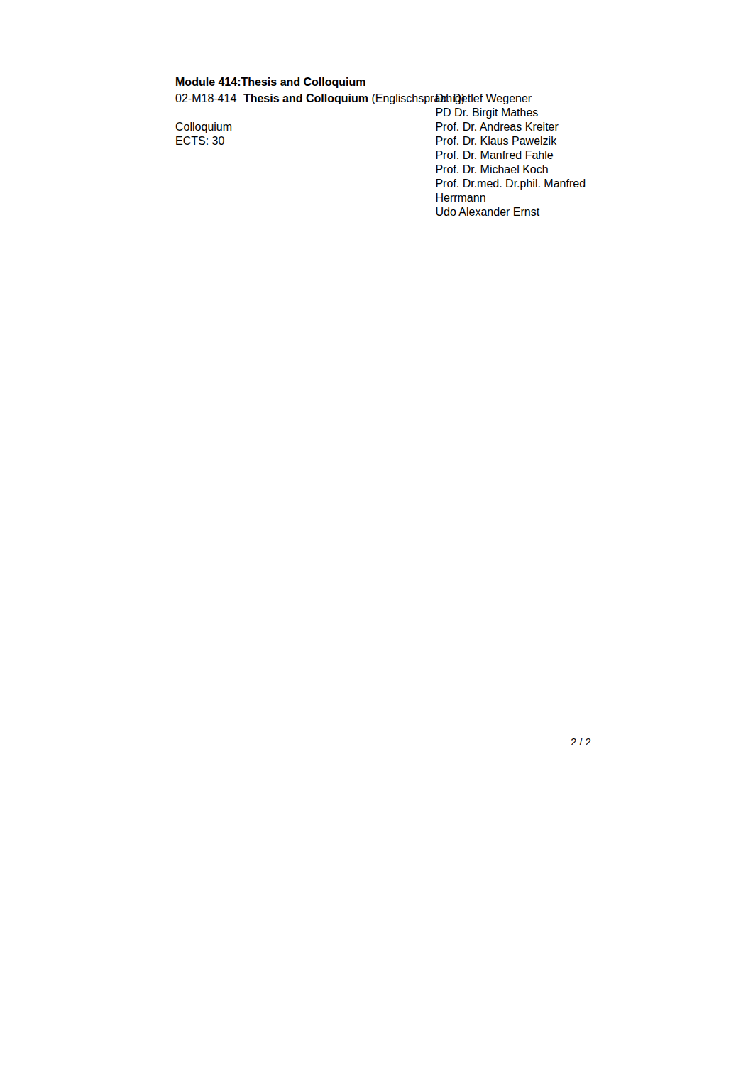Module 414:Thesis and Colloquium
02-M18-414 Thesis and Colloquium (Englischsprachig)
Colloquium
ECTS: 30
Dr. Detlef Wegener
PD Dr. Birgit Mathes
Prof. Dr. Andreas Kreiter
Prof. Dr. Klaus Pawelzik
Prof. Dr. Manfred Fahle
Prof. Dr. Michael Koch
Prof. Dr.med. Dr.phil. Manfred Herrmann
Udo Alexander Ernst
2 / 2